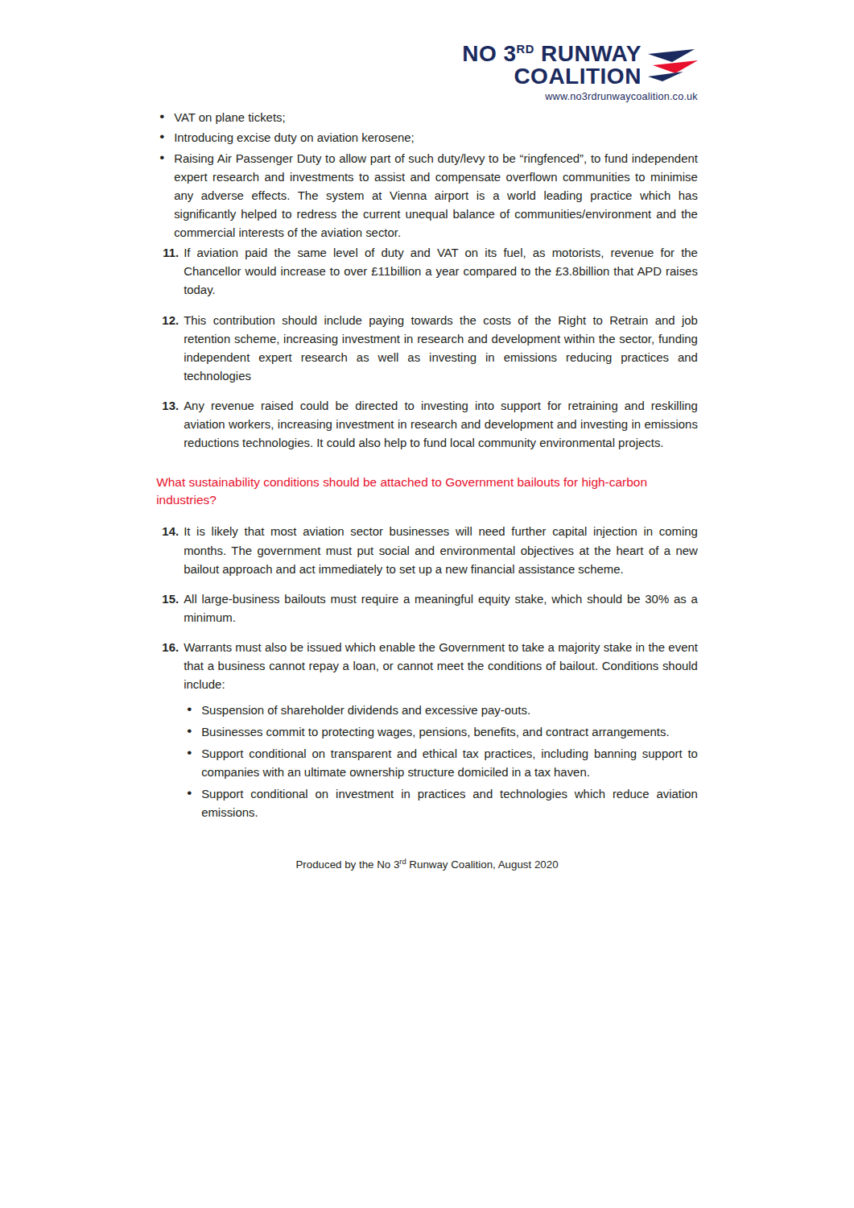NO 3RD RUNWAY COALITION
www.no3rdrunwaycoalition.co.uk
VAT on plane tickets;
Introducing excise duty on aviation kerosene;
Raising Air Passenger Duty to allow part of such duty/levy to be “ringfenced”, to fund independent expert research and investments to assist and compensate overflown communities to minimise any adverse effects. The system at Vienna airport is a world leading practice which has significantly helped to redress the current unequal balance of communities/environment and the commercial interests of the aviation sector.
If aviation paid the same level of duty and VAT on its fuel, as motorists, revenue for the Chancellor would increase to over £11billion a year compared to the £3.8billion that APD raises today.
This contribution should include paying towards the costs of the Right to Retrain and job retention scheme, increasing investment in research and development within the sector, funding independent expert research as well as investing in emissions reducing practices and technologies
Any revenue raised could be directed to investing into support for retraining and reskilling aviation workers, increasing investment in research and development and investing in emissions reductions technologies. It could also help to fund local community environmental projects.
What sustainability conditions should be attached to Government bailouts for high-carbon industries?
It is likely that most aviation sector businesses will need further capital injection in coming months. The government must put social and environmental objectives at the heart of a new bailout approach and act immediately to set up a new financial assistance scheme.
All large-business bailouts must require a meaningful equity stake, which should be 30% as a minimum.
Warrants must also be issued which enable the Government to take a majority stake in the event that a business cannot repay a loan, or cannot meet the conditions of bailout. Conditions should include:
Suspension of shareholder dividends and excessive pay-outs.
Businesses commit to protecting wages, pensions, benefits, and contract arrangements.
Support conditional on transparent and ethical tax practices, including banning support to companies with an ultimate ownership structure domiciled in a tax haven.
Support conditional on investment in practices and technologies which reduce aviation emissions.
Produced by the No 3rd Runway Coalition, August 2020